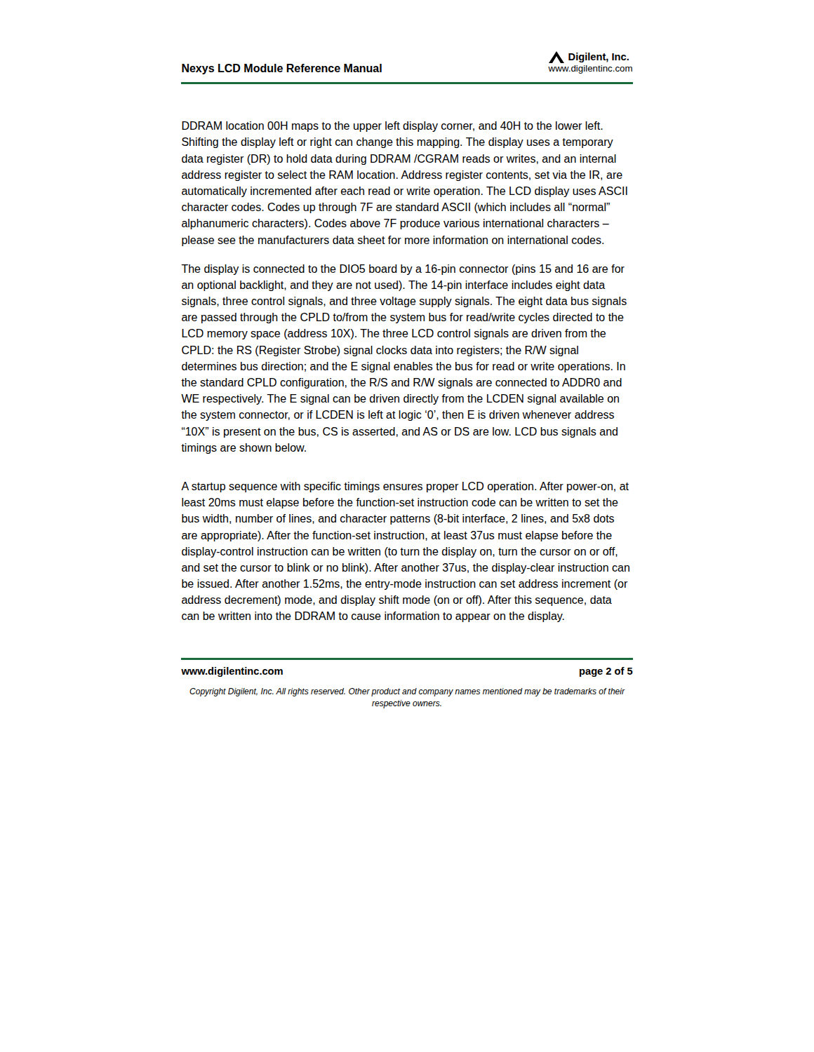Nexys LCD Module Reference Manual
Digilent, Inc.
www.digilentinc.com
DDRAM location 00H maps to the upper left display corner, and 40H to the lower left. Shifting the display left or right can change this mapping. The display uses a temporary data register (DR) to hold data during DDRAM /CGRAM reads or writes, and an internal address register to select the RAM location. Address register contents, set via the IR, are automatically incremented after each read or write operation. The LCD display uses ASCII character codes. Codes up through 7F are standard ASCII (which includes all “normal” alphanumeric characters). Codes above 7F produce various international characters – please see the manufacturers data sheet for more information on international codes.
The display is connected to the DIO5 board by a 16-pin connector (pins 15 and 16 are for an optional backlight, and they are not used). The 14-pin interface includes eight data signals, three control signals, and three voltage supply signals. The eight data bus signals are passed through the CPLD to/from the system bus for read/write cycles directed to the LCD memory space (address 10X). The three LCD control signals are driven from the CPLD: the RS (Register Strobe) signal clocks data into registers; the R/W signal determines bus direction; and the E signal enables the bus for read or write operations. In the standard CPLD configuration, the R/S and R/W signals are connected to ADDR0 and WE respectively. The E signal can be driven directly from the LCDEN signal available on the system connector, or if LCDEN is left at logic ‘0’, then E is driven whenever address “10X” is present on the bus, CS is asserted, and AS or DS are low. LCD bus signals and timings are shown below.
A startup sequence with specific timings ensures proper LCD operation. After power-on, at least 20ms must elapse before the function-set instruction code can be written to set the bus width, number of lines, and character patterns (8-bit interface, 2 lines, and 5x8 dots are appropriate). After the function-set instruction, at least 37us must elapse before the display-control instruction can be written (to turn the display on, turn the cursor on or off, and set the cursor to blink or no blink). After another 37us, the display-clear instruction can be issued. After another 1.52ms, the entry-mode instruction can set address increment (or address decrement) mode, and display shift mode (on or off). After this sequence, data can be written into the DDRAM to cause information to appear on the display.
www.digilentinc.com page 2 of 5
Copyright Digilent, Inc. All rights reserved. Other product and company names mentioned may be trademarks of their respective owners.